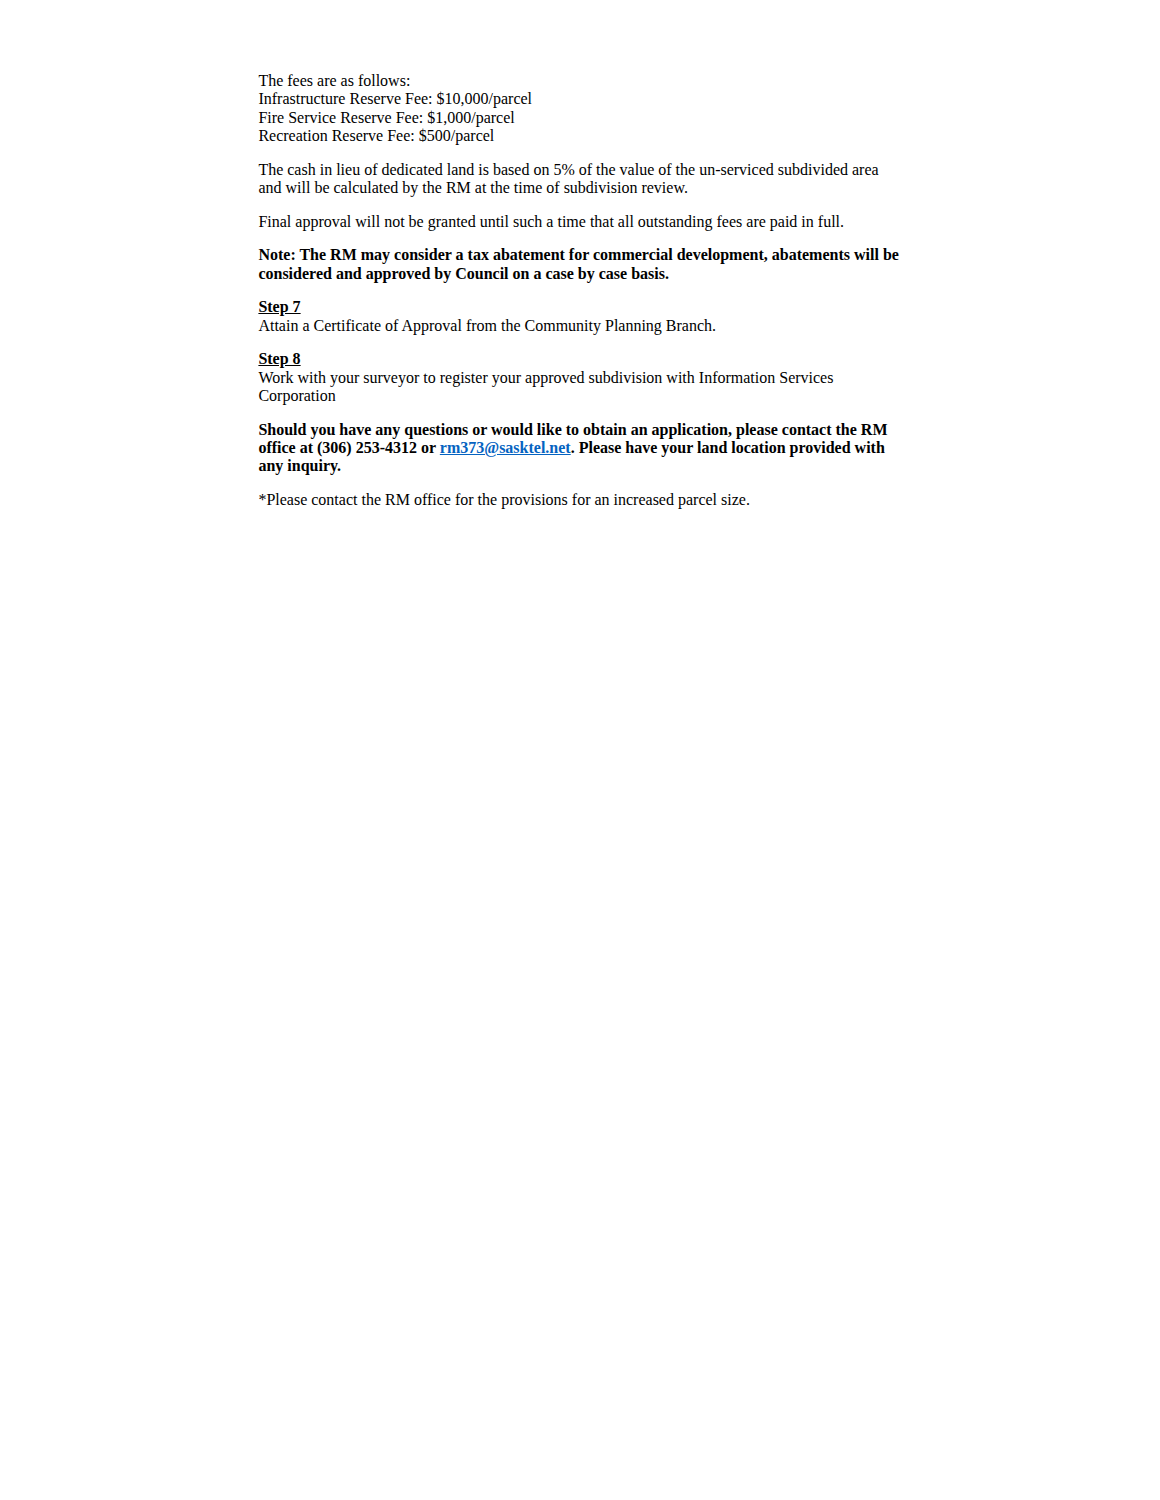The fees are as follows:
Infrastructure Reserve Fee: $10,000/parcel
Fire Service Reserve Fee: $1,000/parcel
Recreation Reserve Fee: $500/parcel
The cash in lieu of dedicated land is based on 5% of the value of the un-serviced subdivided area and will be calculated by the RM at the time of subdivision review.
Final approval will not be granted until such a time that all outstanding fees are paid in full.
Note: The RM may consider a tax abatement for commercial development, abatements will be considered and approved by Council on a case by case basis.
Step 7
Attain a Certificate of Approval from the Community Planning Branch.
Step 8
Work with your surveyor to register your approved subdivision with Information Services Corporation
Should you have any questions or would like to obtain an application, please contact the RM office at (306) 253-4312 or rm373@sasktel.net. Please have your land location provided with any inquiry.
*Please contact the RM office for the provisions for an increased parcel size.